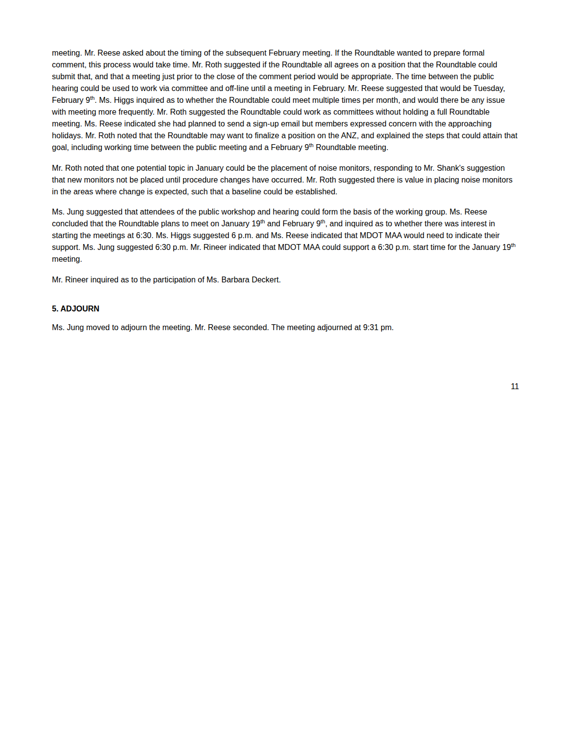meeting. Mr. Reese asked about the timing of the subsequent February meeting. If the Roundtable wanted to prepare formal comment, this process would take time. Mr. Roth suggested if the Roundtable all agrees on a position that the Roundtable could submit that, and that a meeting just prior to the close of the comment period would be appropriate. The time between the public hearing could be used to work via committee and off-line until a meeting in February. Mr. Reese suggested that would be Tuesday, February 9th. Ms. Higgs inquired as to whether the Roundtable could meet multiple times per month, and would there be any issue with meeting more frequently. Mr. Roth suggested the Roundtable could work as committees without holding a full Roundtable meeting. Ms. Reese indicated she had planned to send a sign-up email but members expressed concern with the approaching holidays. Mr. Roth noted that the Roundtable may want to finalize a position on the ANZ, and explained the steps that could attain that goal, including working time between the public meeting and a February 9th Roundtable meeting.
Mr. Roth noted that one potential topic in January could be the placement of noise monitors, responding to Mr. Shank's suggestion that new monitors not be placed until procedure changes have occurred. Mr. Roth suggested there is value in placing noise monitors in the areas where change is expected, such that a baseline could be established.
Ms. Jung suggested that attendees of the public workshop and hearing could form the basis of the working group. Ms. Reese concluded that the Roundtable plans to meet on January 19th and February 9th, and inquired as to whether there was interest in starting the meetings at 6:30. Ms. Higgs suggested 6 p.m. and Ms. Reese indicated that MDOT MAA would need to indicate their support. Ms. Jung suggested 6:30 p.m. Mr. Rineer indicated that MDOT MAA could support a 6:30 p.m. start time for the January 19th meeting.
Mr. Rineer inquired as to the participation of Ms. Barbara Deckert.
5. ADJOURN
Ms. Jung moved to adjourn the meeting. Mr. Reese seconded. The meeting adjourned at 9:31 pm.
11